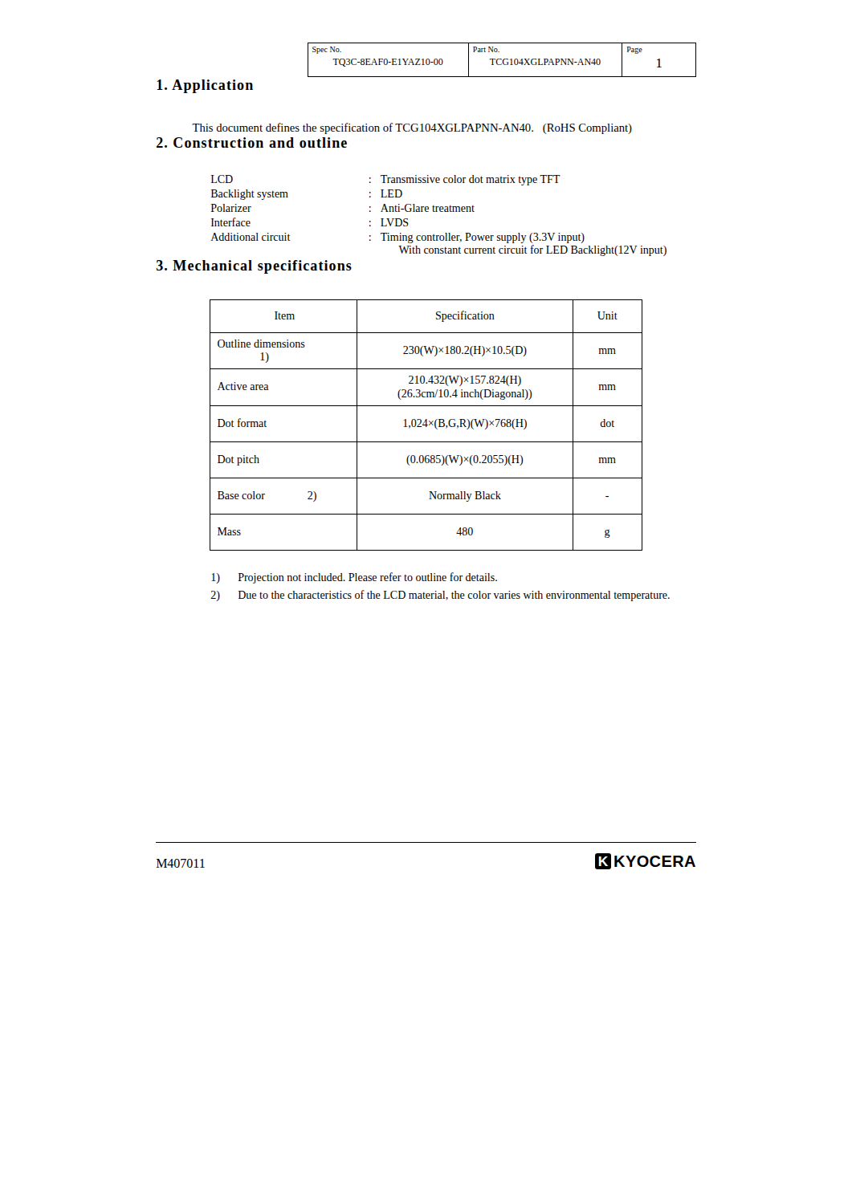| Spec No. TQ3C-8EAF0-E1YAZ10-00 | Part No. TCG104XGLPAPNN-AN40 | Page 1 |
1. Application
This document defines the specification of TCG104XGLPAPNN-AN40. (RoHS Compliant)
2. Construction and outline
| LCD | : | Transmissive color dot matrix type TFT |
| Backlight system | : | LED |
| Polarizer | : | Anti-Glare treatment |
| Interface | : | LVDS |
| Additional circuit | : | Timing controller, Power supply (3.3V input) With constant current circuit for LED Backlight(12V input) |
3. Mechanical specifications
| Item | Specification | Unit |
| Outline dimensions 1) | 230(W)×180.2(H)×10.5(D) | mm |
| Active area | 210.432(W)×157.824(H) (26.3cm/10.4 inch(Diagonal)) | mm |
| Dot format | 1,024×(B,G,R)(W)×768(H) | dot |
| Dot pitch | (0.0685)(W)×(0.2055)(H) | mm |
| Base color 2) | Normally Black | - |
| Mass | 480 | g |
1) Projection not included. Please refer to outline for details.
2) Due to the characteristics of the LCD material, the color varies with environmental temperature.
M407011
K KYOCERA